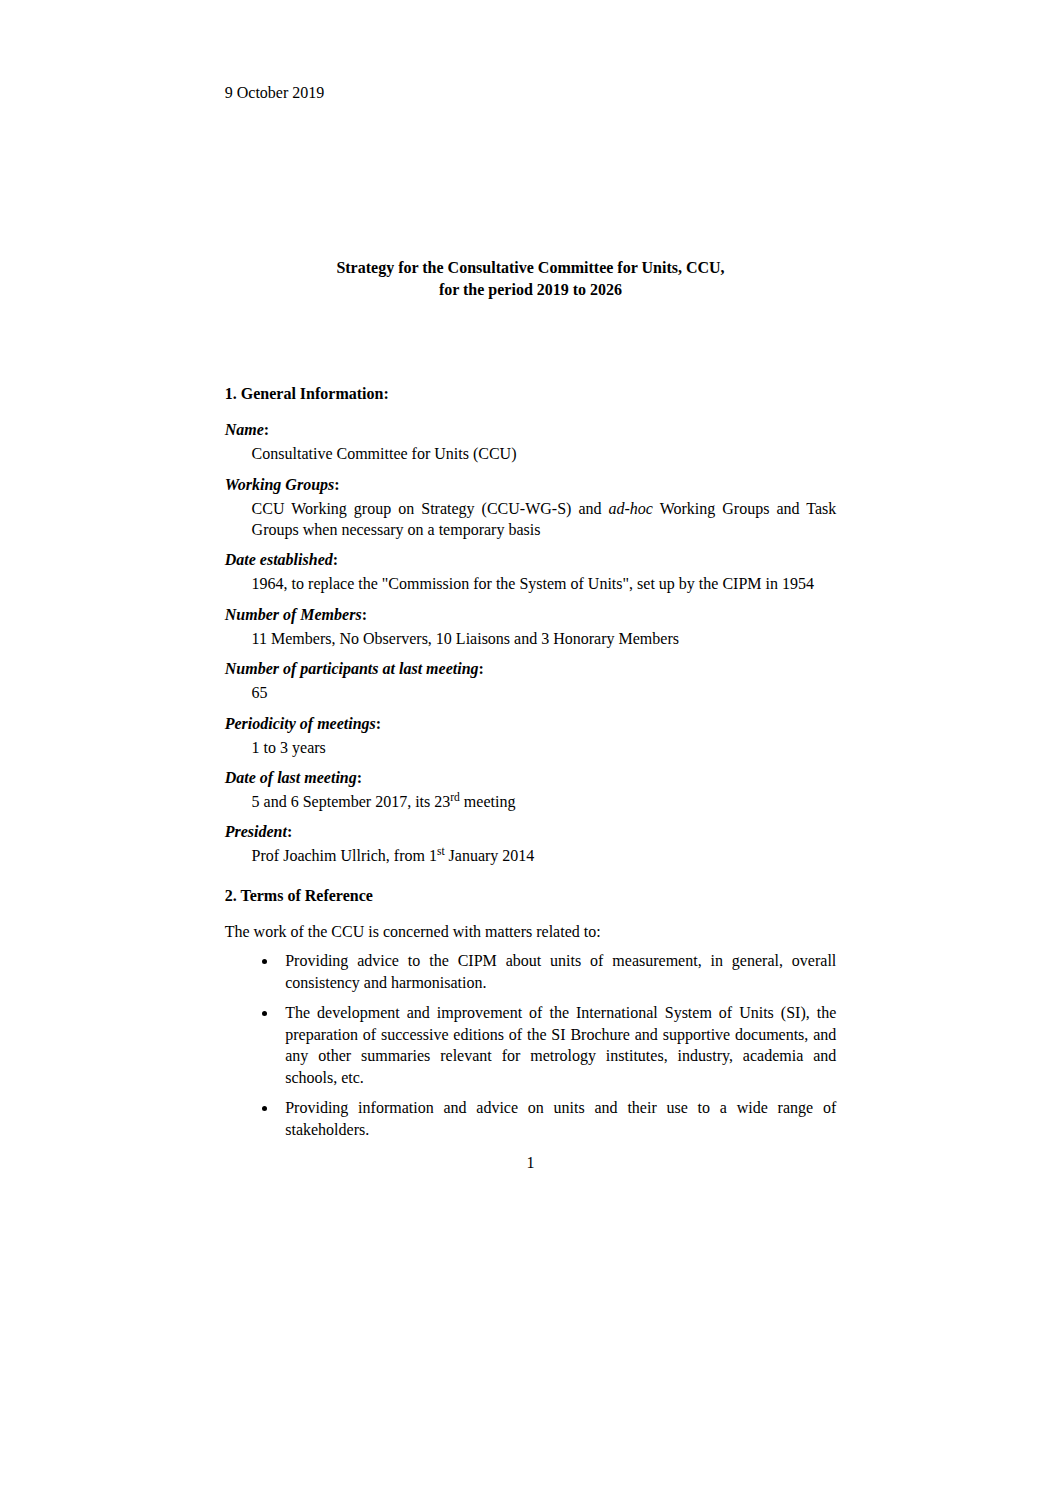9 October 2019
Strategy for the Consultative Committee for Units, CCU,
for the period 2019 to 2026
1. General Information:
Name:
Consultative Committee for Units (CCU)
Working Groups:
CCU Working group on Strategy (CCU-WG-S) and ad-hoc Working Groups and Task Groups when necessary on a temporary basis
Date established:
1964, to replace the "Commission for the System of Units", set up by the CIPM in 1954
Number of Members:
11 Members, No Observers, 10 Liaisons and 3 Honorary Members
Number of participants at last meeting:
65
Periodicity of meetings:
1 to 3 years
Date of last meeting:
5 and 6 September 2017, its 23rd meeting
President:
Prof Joachim Ullrich, from 1st January 2014
2. Terms of Reference
The work of the CCU is concerned with matters related to:
Providing advice to the CIPM about units of measurement, in general, overall consistency and harmonisation.
The development and improvement of the International System of Units (SI), the preparation of successive editions of the SI Brochure and supportive documents, and any other summaries relevant for metrology institutes, industry, academia and schools, etc.
Providing information and advice on units and their use to a wide range of stakeholders.
1